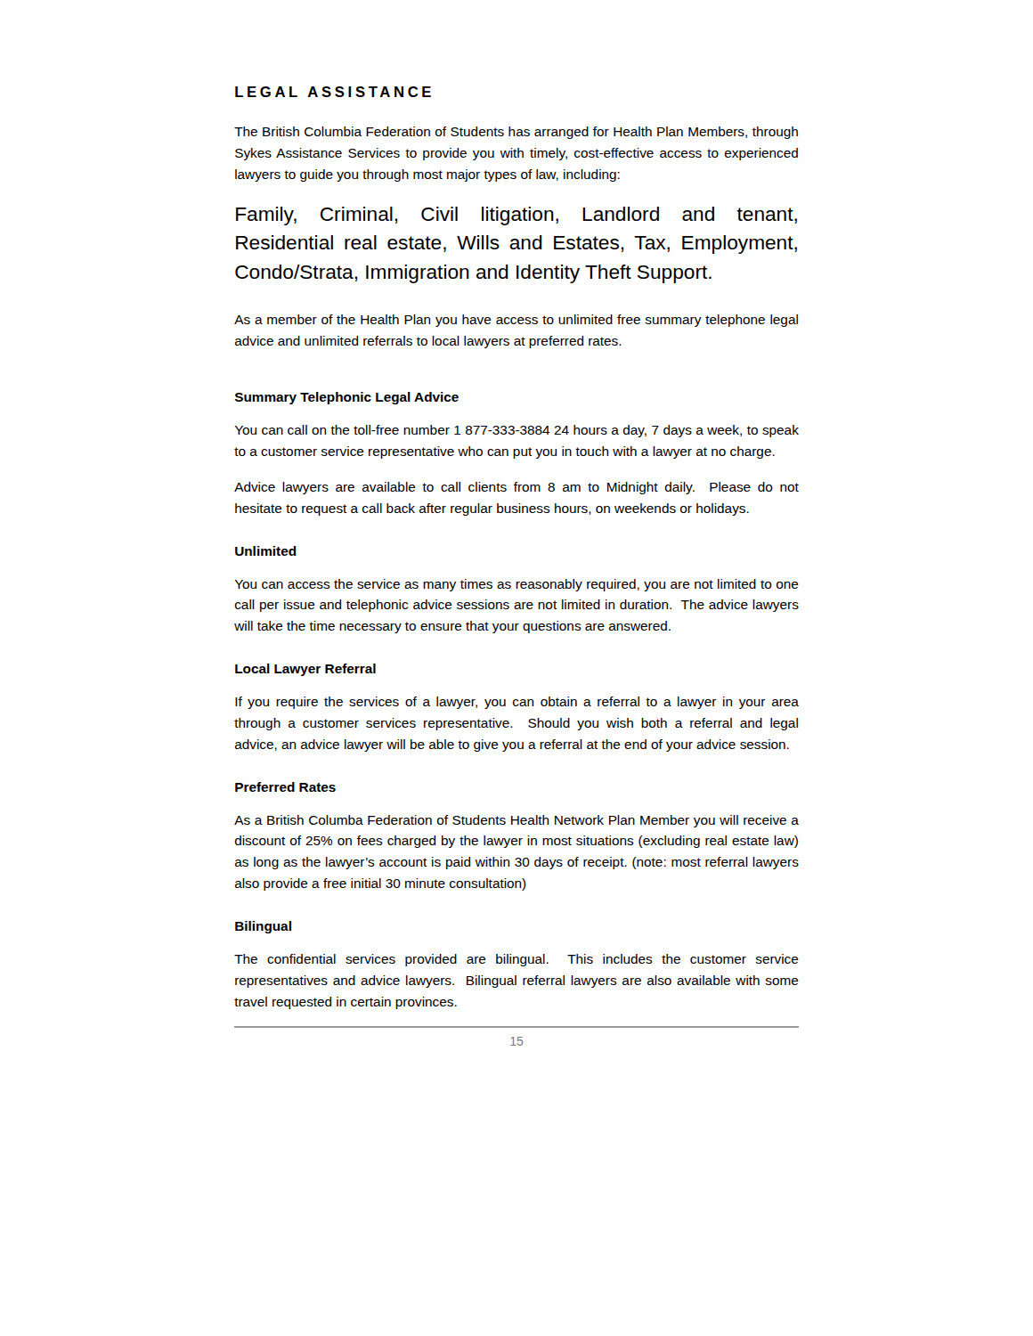Legal Assistance
The British Columbia Federation of Students has arranged for Health Plan Members, through Sykes Assistance Services to provide you with timely, cost-effective access to experienced lawyers to guide you through most major types of law, including:
Family, Criminal, Civil litigation, Landlord and tenant, Residential real estate, Wills and Estates, Tax, Employment, Condo/Strata, Immigration and Identity Theft Support.
As a member of the Health Plan you have access to unlimited free summary telephone legal advice and unlimited referrals to local lawyers at preferred rates.
Summary Telephonic Legal Advice
You can call on the toll-free number 1 877-333-3884 24 hours a day, 7 days a week, to speak to a customer service representative who can put you in touch with a lawyer at no charge.
Advice lawyers are available to call clients from 8 am to Midnight daily. Please do not hesitate to request a call back after regular business hours, on weekends or holidays.
Unlimited
You can access the service as many times as reasonably required, you are not limited to one call per issue and telephonic advice sessions are not limited in duration. The advice lawyers will take the time necessary to ensure that your questions are answered.
Local Lawyer Referral
If you require the services of a lawyer, you can obtain a referral to a lawyer in your area through a customer services representative. Should you wish both a referral and legal advice, an advice lawyer will be able to give you a referral at the end of your advice session.
Preferred Rates
As a British Columba Federation of Students Health Network Plan Member you will receive a discount of 25% on fees charged by the lawyer in most situations (excluding real estate law) as long as the lawyer’s account is paid within 30 days of receipt. (note: most referral lawyers also provide a free initial 30 minute consultation)
Bilingual
The confidential services provided are bilingual. This includes the customer service representatives and advice lawyers. Bilingual referral lawyers are also available with some travel requested in certain provinces.
15